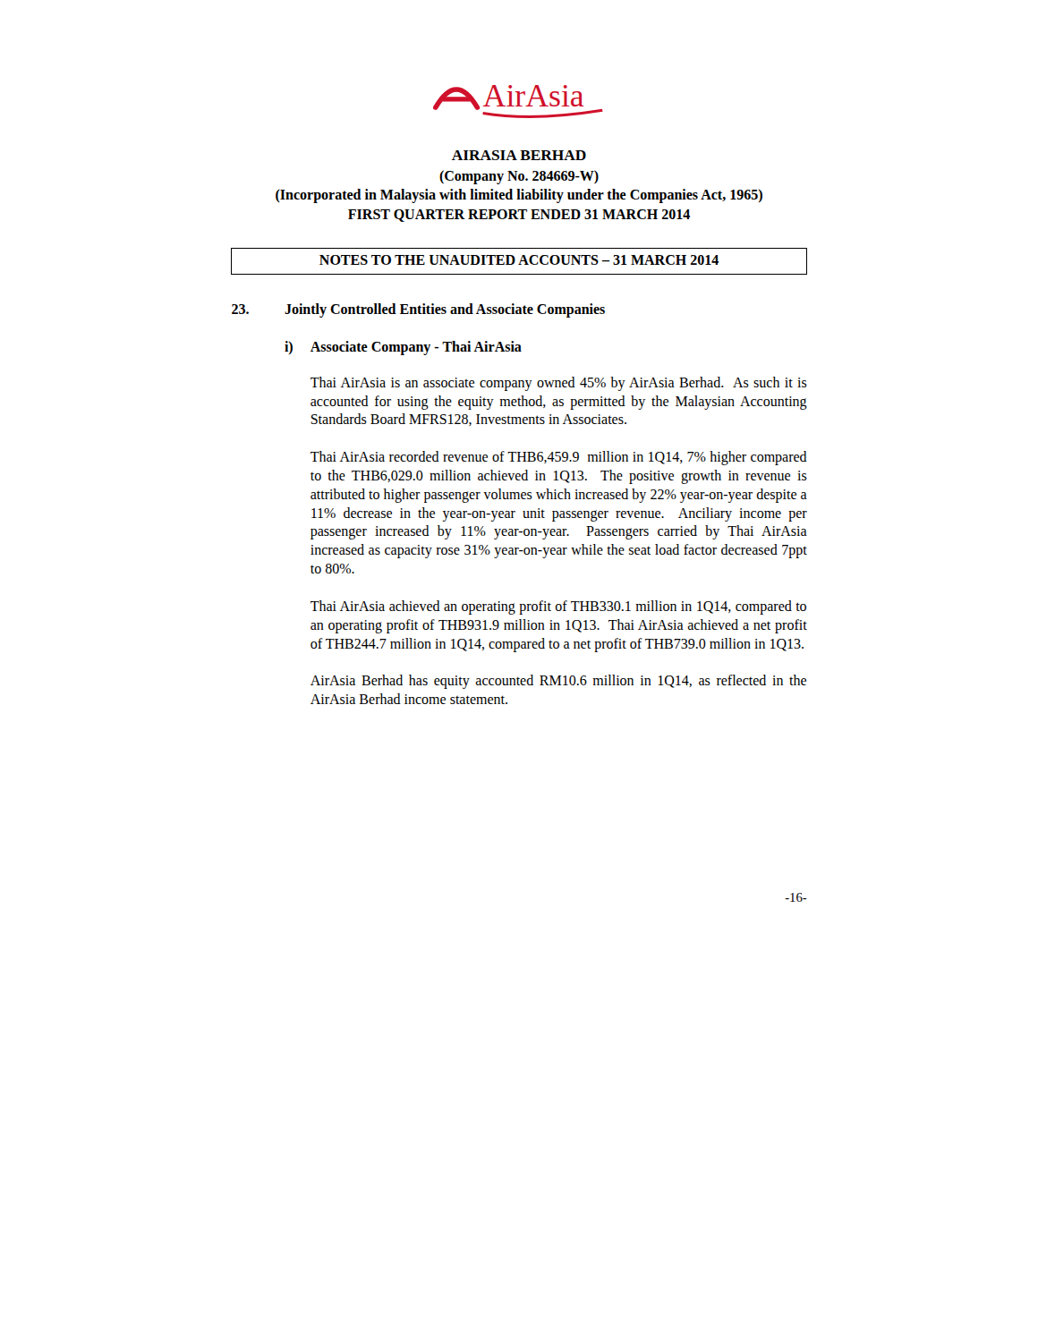AIRASIA BERHAD
(Company No. 284669-W)
(Incorporated in Malaysia with limited liability under the Companies Act, 1965)
FIRST QUARTER REPORT ENDED 31 MARCH 2014
NOTES TO THE UNAUDITED ACCOUNTS – 31 MARCH 2014
23.
Jointly Controlled Entities and Associate Companies
i) Associate Company - Thai AirAsia
Thai AirAsia is an associate company owned 45% by AirAsia Berhad. As such it is accounted for using the equity method, as permitted by the Malaysian Accounting Standards Board MFRS128, Investments in Associates.
Thai AirAsia recorded revenue of THB6,459.9 million in 1Q14, 7% higher compared to the THB6,029.0 million achieved in 1Q13. The positive growth in revenue is attributed to higher passenger volumes which increased by 22% year-on-year despite a 11% decrease in the year-on-year unit passenger revenue. Anciliary income per passenger increased by 11% year-on-year. Passengers carried by Thai AirAsia increased as capacity rose 31% year-on-year while the seat load factor decreased 7ppt to 80%.
Thai AirAsia achieved an operating profit of THB330.1 million in 1Q14, compared to an operating profit of THB931.9 million in 1Q13. Thai AirAsia achieved a net profit of THB244.7 million in 1Q14, compared to a net profit of THB739.0 million in 1Q13.
AirAsia Berhad has equity accounted RM10.6 million in 1Q14, as reflected in the AirAsia Berhad income statement.
-16-